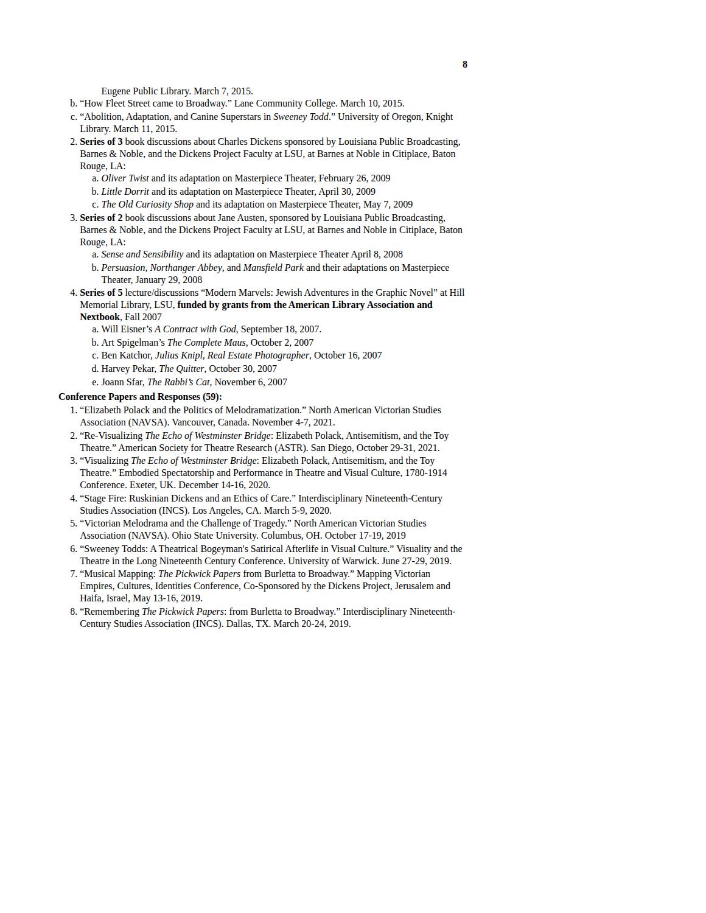8
Eugene Public Library. March 7, 2015.
“How Fleet Street came to Broadway.” Lane Community College. March 10, 2015.
“Abolition, Adaptation, and Canine Superstars in Sweeney Todd.” University of Oregon, Knight Library. March 11, 2015.
Series of 3 book discussions about Charles Dickens sponsored by Louisiana Public Broadcasting, Barnes & Noble, and the Dickens Project Faculty at LSU, at Barnes at Noble in Citiplace, Baton Rouge, LA:
Oliver Twist and its adaptation on Masterpiece Theater, February 26, 2009
Little Dorrit and its adaptation on Masterpiece Theater, April 30, 2009
The Old Curiosity Shop and its adaptation on Masterpiece Theater, May 7, 2009
Series of 2 book discussions about Jane Austen, sponsored by Louisiana Public Broadcasting, Barnes & Noble, and the Dickens Project Faculty at LSU, at Barnes and Noble in Citiplace, Baton Rouge, LA:
Sense and Sensibility and its adaptation on Masterpiece Theater April 8, 2008
Persuasion, Northanger Abbey, and Mansfield Park and their adaptations on Masterpiece Theater, January 29, 2008
Series of 5 lecture/discussions “Modern Marvels: Jewish Adventures in the Graphic Novel” at Hill Memorial Library, LSU, funded by grants from the American Library Association and Nextbook, Fall 2007
Will Eisner’s A Contract with God, September 18, 2007.
Art Spigelman’s The Complete Maus, October 2, 2007
Ben Katchor, Julius Knipl, Real Estate Photographer, October 16, 2007
Harvey Pekar, The Quitter, October 30, 2007
Joann Sfar, The Rabbi’s Cat, November 6, 2007
Conference Papers and Responses (59):
“Elizabeth Polack and the Politics of Melodramatization.” North American Victorian Studies Association (NAVSA). Vancouver, Canada. November 4-7, 2021.
“Re-Visualizing The Echo of Westminster Bridge: Elizabeth Polack, Antisemitism, and the Toy Theatre.” American Society for Theatre Research (ASTR). San Diego, October 29-31, 2021.
“Visualizing The Echo of Westminster Bridge: Elizabeth Polack, Antisemitism, and the Toy Theatre.” Embodied Spectatorship and Performance in Theatre and Visual Culture, 1780-1914 Conference. Exeter, UK. December 14-16, 2020.
“Stage Fire: Ruskinian Dickens and an Ethics of Care.” Interdisciplinary Nineteenth-Century Studies Association (INCS). Los Angeles, CA. March 5-9, 2020.
“Victorian Melodrama and the Challenge of Tragedy.” North American Victorian Studies Association (NAVSA). Ohio State University. Columbus, OH. October 17-19, 2019
“Sweeney Todds: A Theatrical Bogeyman's Satirical Afterlife in Visual Culture.” Visuality and the Theatre in the Long Nineteenth Century Conference. University of Warwick. June 27-29, 2019.
“Musical Mapping: The Pickwick Papers from Burletta to Broadway.” Mapping Victorian Empires, Cultures, Identities Conference, Co-Sponsored by the Dickens Project, Jerusalem and Haifa, Israel, May 13-16, 2019.
“Remembering The Pickwick Papers: from Burletta to Broadway.” Interdisciplinary Nineteenth-Century Studies Association (INCS). Dallas, TX. March 20-24, 2019.